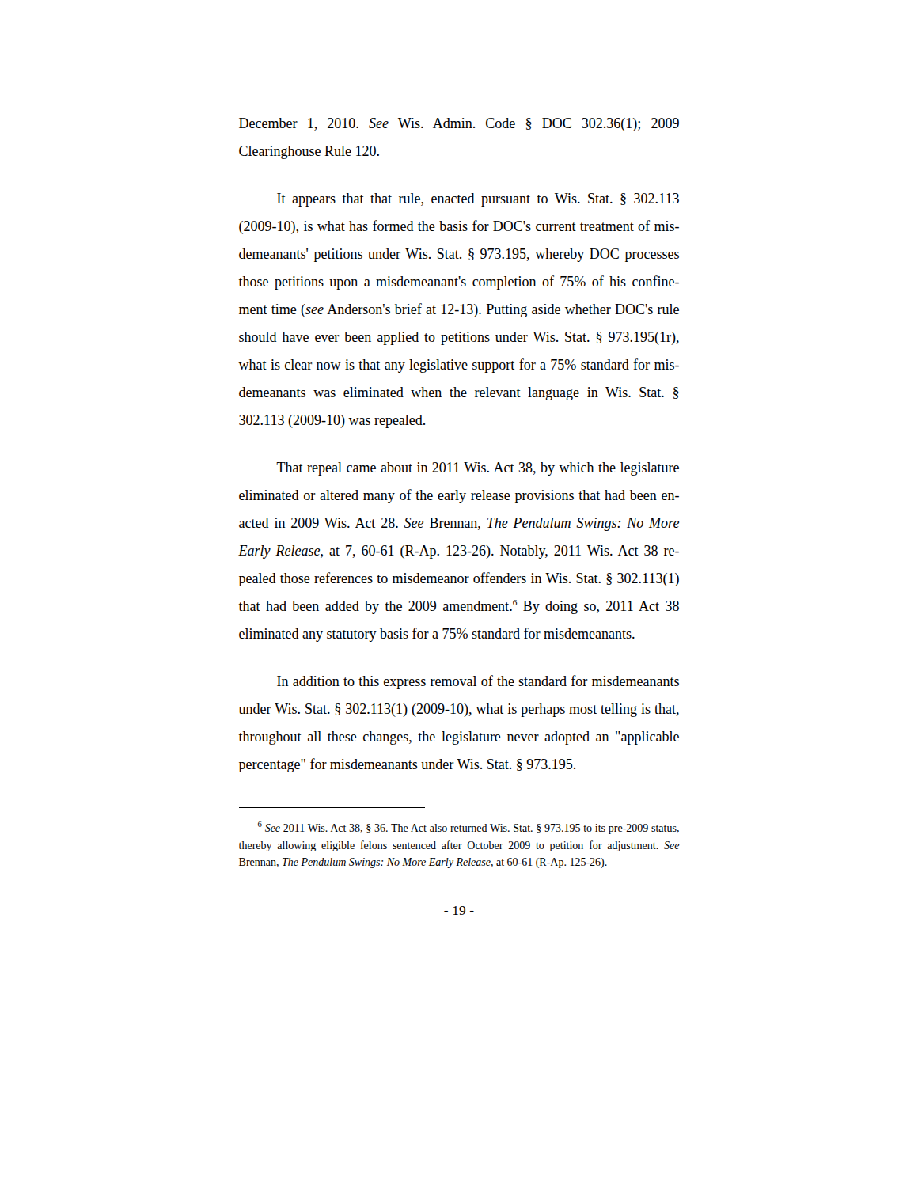December 1, 2010. See Wis. Admin. Code § DOC 302.36(1); 2009 Clearinghouse Rule 120.
It appears that that rule, enacted pursuant to Wis. Stat. § 302.113 (2009-10), is what has formed the basis for DOC's current treatment of misdemeanants' petitions under Wis. Stat. § 973.195, whereby DOC processes those petitions upon a misdemeanant's completion of 75% of his confinement time (see Anderson's brief at 12-13). Putting aside whether DOC's rule should have ever been applied to petitions under Wis. Stat. § 973.195(1r), what is clear now is that any legislative support for a 75% standard for misdemeanants was eliminated when the relevant language in Wis. Stat. § 302.113 (2009-10) was repealed.
That repeal came about in 2011 Wis. Act 38, by which the legislature eliminated or altered many of the early release provisions that had been enacted in 2009 Wis. Act 28. See Brennan, The Pendulum Swings: No More Early Release, at 7, 60-61 (R-Ap. 123-26). Notably, 2011 Wis. Act 38 repealed those references to misdemeanor offenders in Wis. Stat. § 302.113(1) that had been added by the 2009 amendment.6 By doing so, 2011 Act 38 eliminated any statutory basis for a 75% standard for misdemeanants.
In addition to this express removal of the standard for misdemeanants under Wis. Stat. § 302.113(1) (2009-10), what is perhaps most telling is that, throughout all these changes, the legislature never adopted an "applicable percentage" for misdemeanants under Wis. Stat. § 973.195.
6 See 2011 Wis. Act 38, § 36. The Act also returned Wis. Stat. § 973.195 to its pre-2009 status, thereby allowing eligible felons sentenced after October 2009 to petition for adjustment. See Brennan, The Pendulum Swings: No More Early Release, at 60-61 (R-Ap. 125-26).
- 19 -